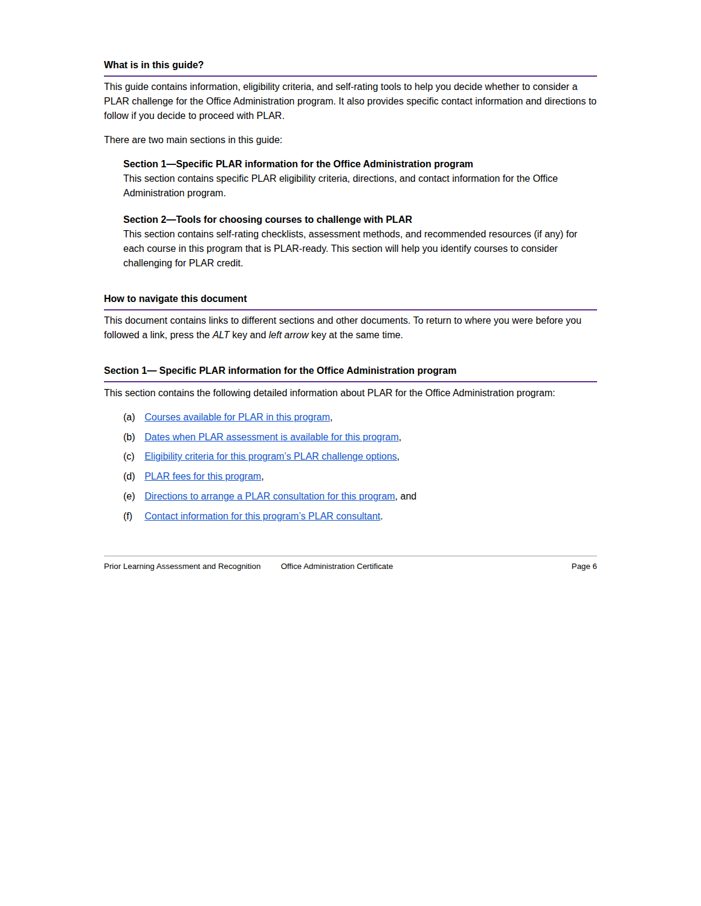What is in this guide?
This guide contains information, eligibility criteria, and self-rating tools to help you decide whether to consider a PLAR challenge for the Office Administration program. It also provides specific contact information and directions to follow if you decide to proceed with PLAR.
There are two main sections in this guide:
Section 1—Specific PLAR information for the Office Administration program This section contains specific PLAR eligibility criteria, directions, and contact information for the Office Administration program.
Section 2—Tools for choosing courses to challenge with PLAR This section contains self-rating checklists, assessment methods, and recommended resources (if any) for each course in this program that is PLAR-ready. This section will help you identify courses to consider challenging for PLAR credit.
How to navigate this document
This document contains links to different sections and other documents. To return to where you were before you followed a link, press the ALT key and left arrow key at the same time.
Section 1— Specific PLAR information for the Office Administration program
This section contains the following detailed information about PLAR for the Office Administration program:
Courses available for PLAR in this program,
Dates when PLAR assessment is available for this program,
Eligibility criteria for this program’s PLAR challenge options,
PLAR fees for this program,
Directions to arrange a PLAR consultation for this program, and
Contact information for this program’s PLAR consultant.
Prior Learning Assessment and Recognition Office Administration Certificate Page 6